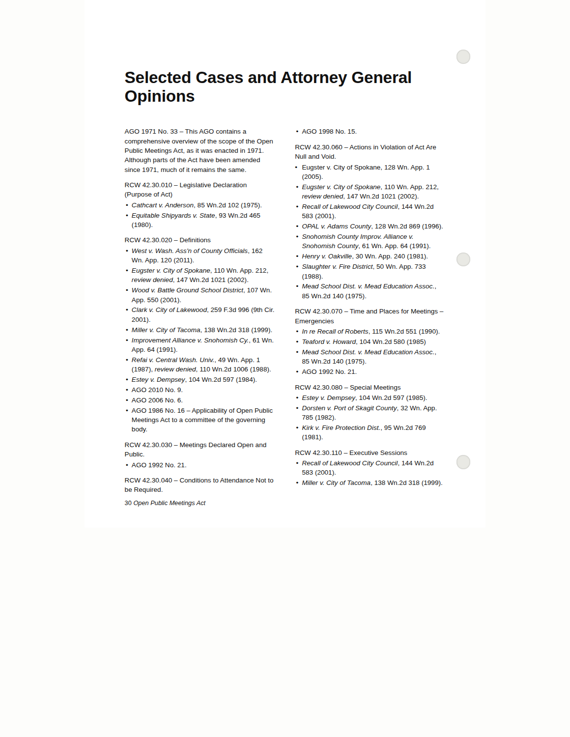Selected Cases and Attorney General Opinions
AGO 1971 No. 33 – This AGO contains a comprehensive overview of the scope of the Open Public Meetings Act, as it was enacted in 1971. Although parts of the Act have been amended since 1971, much of it remains the same.
RCW 42.30.010 – Legislative Declaration (Purpose of Act)
Cathcart v. Anderson, 85 Wn.2d 102 (1975).
Equitable Shipyards v. State, 93 Wn.2d 465 (1980).
RCW 42.30.020 – Definitions
West v. Wash. Ass'n of County Officials, 162 Wn. App. 120 (2011).
Eugster v. City of Spokane, 110 Wn. App. 212, review denied, 147 Wn.2d 1021 (2002).
Wood v. Battle Ground School District, 107 Wn. App. 550 (2001).
Clark v. City of Lakewood, 259 F.3d 996 (9th Cir. 2001).
Miller v. City of Tacoma, 138 Wn.2d 318 (1999).
Improvement Alliance v. Snohomish Cy., 61 Wn. App. 64 (1991).
Refai v. Central Wash. Univ., 49 Wn. App. 1 (1987), review denied, 110 Wn.2d 1006 (1988).
Estey v. Dempsey, 104 Wn.2d 597 (1984).
AGO 2010 No. 9.
AGO 2006 No. 6.
AGO 1986 No. 16 – Applicability of Open Public Meetings Act to a committee of the governing body.
RCW 42.30.030 – Meetings Declared Open and Public.
AGO 1992 No. 21.
RCW 42.30.040 – Conditions to Attendance Not to be Required.
AGO 1998 No. 15.
RCW 42.30.060 – Actions in Violation of Act Are Null and Void.
Eugster v. City of Spokane, 128 Wn. App. 1 (2005).
Eugster v. City of Spokane, 110 Wn. App. 212, review denied, 147 Wn.2d 1021 (2002).
Recall of Lakewood City Council, 144 Wn.2d 583 (2001).
OPAL v. Adams County, 128 Wn.2d 869 (1996).
Snohomish County Improv. Alliance v. Snohomish County, 61 Wn. App. 64 (1991).
Henry v. Oakville, 30 Wn. App. 240 (1981).
Slaughter v. Fire District, 50 Wn. App. 733 (1988).
Mead School Dist. v. Mead Education Assoc., 85 Wn.2d 140 (1975).
RCW 42.30.070 – Time and Places for Meetings – Emergencies
In re Recall of Roberts, 115 Wn.2d 551 (1990).
Teaford v. Howard, 104 Wn.2d 580 (1985)
Mead School Dist. v. Mead Education Assoc., 85 Wn.2d 140 (1975).
AGO 1992 No. 21.
RCW 42.30.080 – Special Meetings
Estey v. Dempsey, 104 Wn.2d 597 (1985).
Dorsten v. Port of Skagit County, 32 Wn. App. 785 (1982).
Kirk v. Fire Protection Dist., 95 Wn.2d 769 (1981).
RCW 42.30.110 – Executive Sessions
Recall of Lakewood City Council, 144 Wn.2d 583 (2001).
Miller v. City of Tacoma, 138 Wn.2d 318 (1999).
30 Open Public Meetings Act